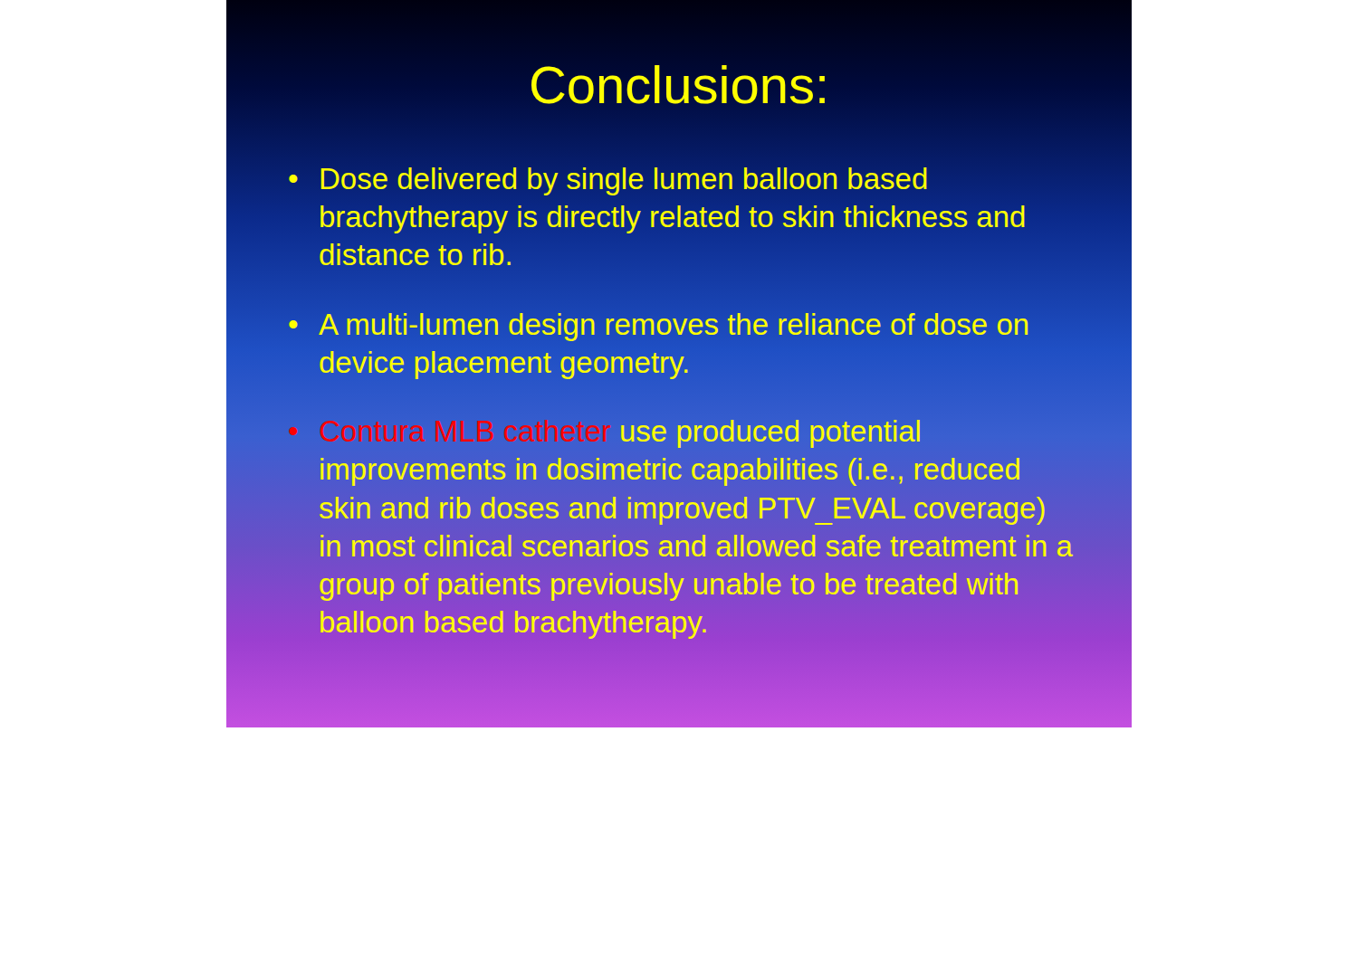Conclusions:
Dose delivered by single lumen balloon based brachytherapy is directly related to skin thickness and distance to rib.
A multi-lumen design removes the reliance of dose on device placement geometry.
Contura MLB catheter use produced potential improvements in dosimetric capabilities (i.e., reduced skin and rib doses and improved PTV_EVAL coverage) in most clinical scenarios and allowed safe treatment in a group of patients previously unable to be treated with balloon based brachytherapy.